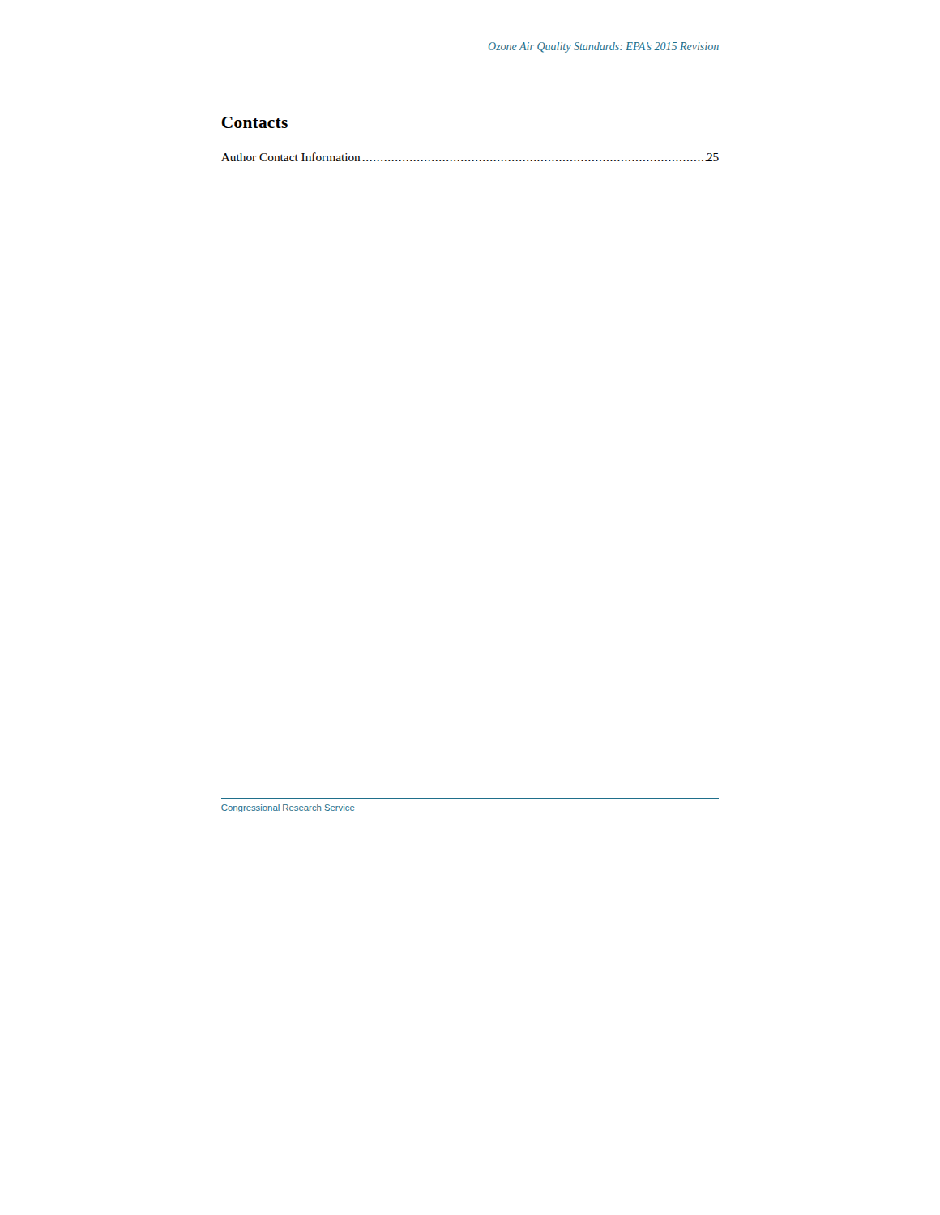Ozone Air Quality Standards: EPA’s 2015 Revision
Contacts
Author Contact Information .......................................................................................................... 25
Congressional Research Service